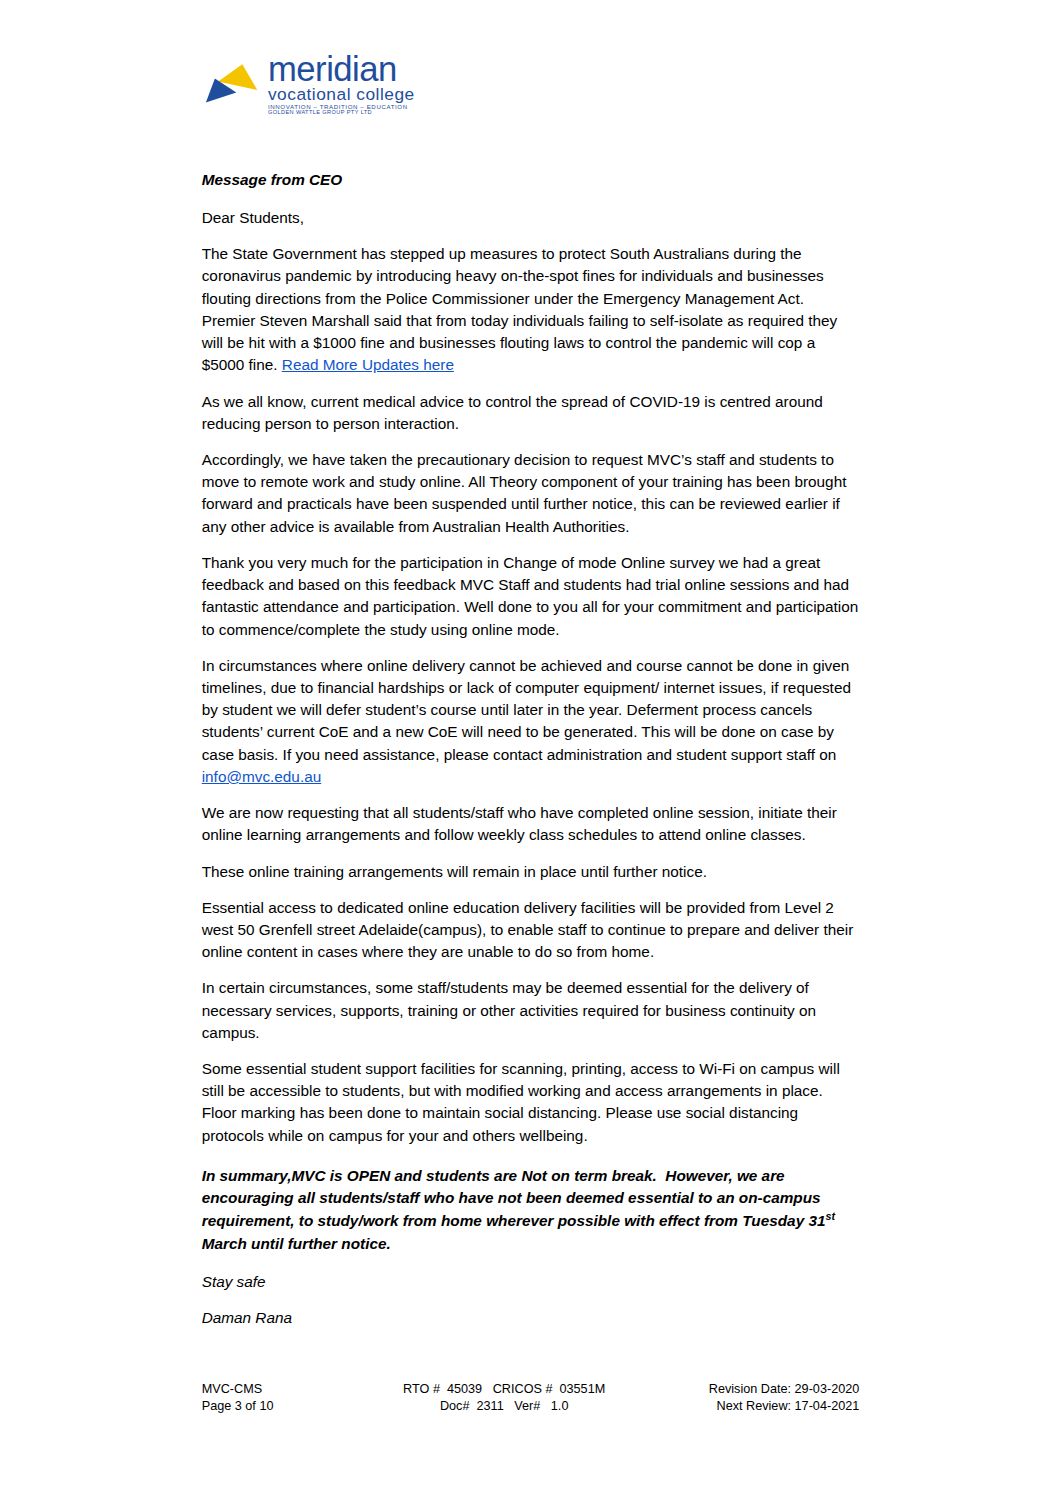meridian vocational college INNOVATION – TRADITION – EDUCATION GOLDEN WATTLE GROUP PTY LTD
Message from CEO
Dear Students,
The State Government has stepped up measures to protect South Australians during the coronavirus pandemic by introducing heavy on-the-spot fines for individuals and businesses flouting directions from the Police Commissioner under the Emergency Management Act. Premier Steven Marshall said that from today individuals failing to self-isolate as required they will be hit with a $1000 fine and businesses flouting laws to control the pandemic will cop a $5000 fine. Read More Updates here
As we all know, current medical advice to control the spread of COVID-19 is centred around reducing person to person interaction.
Accordingly, we have taken the precautionary decision to request MVC’s staff and students to move to remote work and study online. All Theory component of your training has been brought forward and practicals have been suspended until further notice, this can be reviewed earlier if any other advice is available from Australian Health Authorities.
Thank you very much for the participation in Change of mode Online survey we had a great feedback and based on this feedback MVC Staff and students had trial online sessions and had fantastic attendance and participation. Well done to you all for your commitment and participation to commence/complete the study using online mode.
In circumstances where online delivery cannot be achieved and course cannot be done in given timelines, due to financial hardships or lack of computer equipment/ internet issues, if requested by student we will defer student’s course until later in the year. Deferment process cancels students’ current CoE and a new CoE will need to be generated. This will be done on case by case basis. If you need assistance, please contact administration and student support staff on info@mvc.edu.au
We are now requesting that all students/staff who have completed online session, initiate their online learning arrangements and follow weekly class schedules to attend online classes.
These online training arrangements will remain in place until further notice.
Essential access to dedicated online education delivery facilities will be provided from Level 2 west 50 Grenfell street Adelaide(campus), to enable staff to continue to prepare and deliver their online content in cases where they are unable to do so from home.
In certain circumstances, some staff/students may be deemed essential for the delivery of necessary services, supports, training or other activities required for business continuity on campus.
Some essential student support facilities for scanning, printing, access to Wi-Fi on campus will still be accessible to students, but with modified working and access arrangements in place. Floor marking has been done to maintain social distancing. Please use social distancing protocols while on campus for your and others wellbeing.
In summary,MVC is OPEN and students are Not on term break. However, we are encouraging all students/staff who have not been deemed essential to an on-campus requirement, to study/work from home wherever possible with effect from Tuesday 31st March until further notice.
Stay safe
Daman Rana
| MVC-CMS | RTO # 45039 CRICOS # 03551M | Revision Date: 29-03-2020 |
| Page 3 of 10 | Doc# 2311 Ver# 1.0 | Next Review: 17-04-2021 |